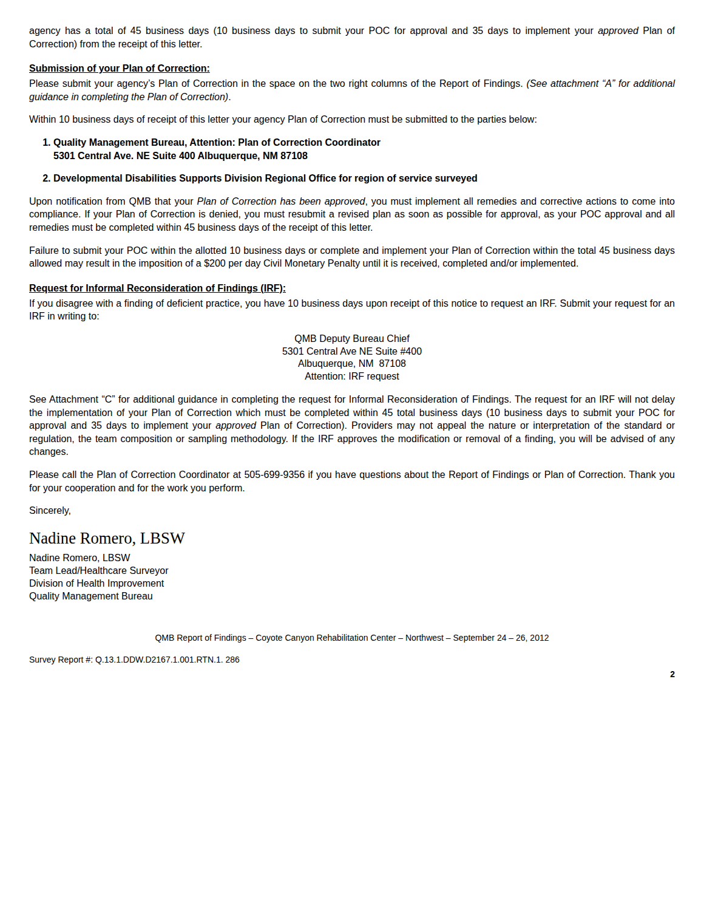agency has a total of 45 business days (10 business days to submit your POC for approval and 35 days to implement your approved Plan of Correction) from the receipt of this letter.
Submission of your Plan of Correction:
Please submit your agency’s Plan of Correction in the space on the two right columns of the Report of Findings. (See attachment “A” for additional guidance in completing the Plan of Correction).
Within 10 business days of receipt of this letter your agency Plan of Correction must be submitted to the parties below:
Quality Management Bureau, Attention: Plan of Correction Coordinator 5301 Central Ave. NE Suite 400 Albuquerque, NM 87108
Developmental Disabilities Supports Division Regional Office for region of service surveyed
Upon notification from QMB that your Plan of Correction has been approved, you must implement all remedies and corrective actions to come into compliance. If your Plan of Correction is denied, you must resubmit a revised plan as soon as possible for approval, as your POC approval and all remedies must be completed within 45 business days of the receipt of this letter.
Failure to submit your POC within the allotted 10 business days or complete and implement your Plan of Correction within the total 45 business days allowed may result in the imposition of a $200 per day Civil Monetary Penalty until it is received, completed and/or implemented.
Request for Informal Reconsideration of Findings (IRF):
If you disagree with a finding of deficient practice, you have 10 business days upon receipt of this notice to request an IRF. Submit your request for an IRF in writing to:
QMB Deputy Bureau Chief
5301 Central Ave NE Suite #400
Albuquerque, NM 87108
Attention: IRF request
See Attachment “C” for additional guidance in completing the request for Informal Reconsideration of Findings. The request for an IRF will not delay the implementation of your Plan of Correction which must be completed within 45 total business days (10 business days to submit your POC for approval and 35 days to implement your approved Plan of Correction). Providers may not appeal the nature or interpretation of the standard or regulation, the team composition or sampling methodology. If the IRF approves the modification or removal of a finding, you will be advised of any changes.
Please call the Plan of Correction Coordinator at 505-699-9356 if you have questions about the Report of Findings or Plan of Correction. Thank you for your cooperation and for the work you perform.
Sincerely,
Nadine Romero, LBSW
Nadine Romero, LBSW
Team Lead/Healthcare Surveyor
Division of Health Improvement
Quality Management Bureau
QMB Report of Findings – Coyote Canyon Rehabilitation Center – Northwest – September 24 – 26, 2012
Survey Report #: Q.13.1.DDW.D2167.1.001.RTN.1. 286
2